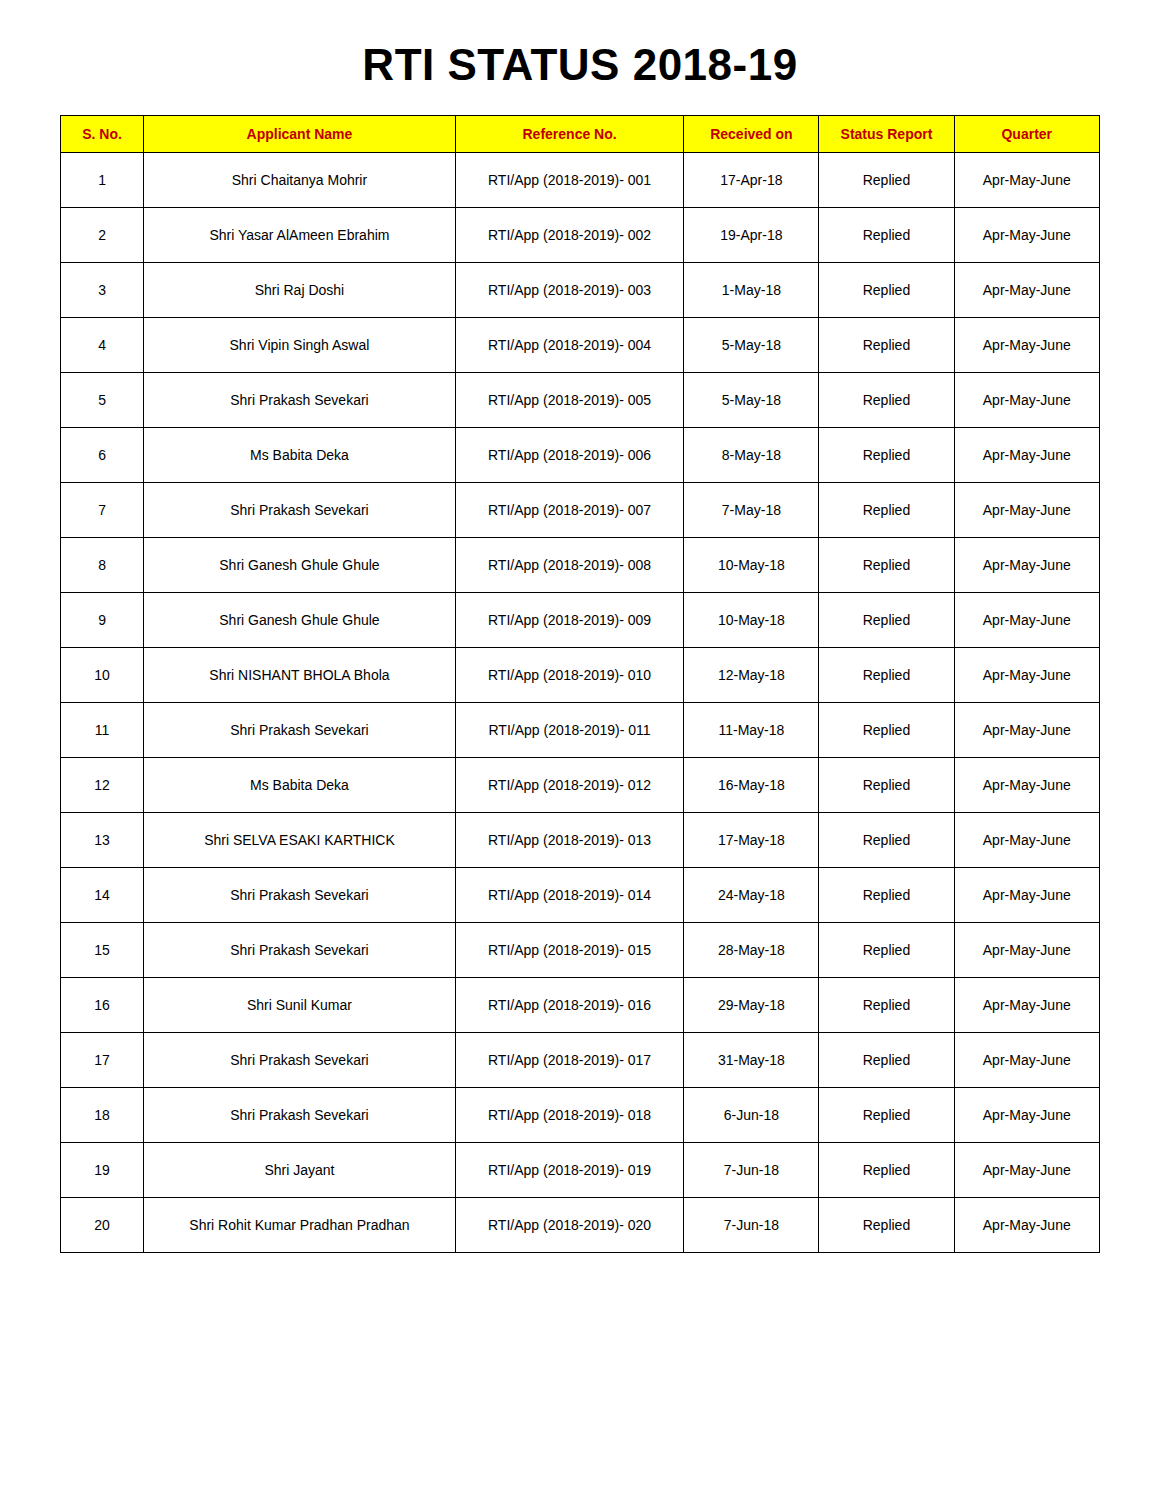RTI STATUS 2018-19
| S. No. | Applicant Name | Reference No. | Received on | Status Report | Quarter |
| --- | --- | --- | --- | --- | --- |
| 1 | Shri Chaitanya Mohrir | RTI/App (2018-2019)- 001 | 17-Apr-18 | Replied | Apr-May-June |
| 2 | Shri Yasar AlAmeen Ebrahim | RTI/App (2018-2019)- 002 | 19-Apr-18 | Replied | Apr-May-June |
| 3 | Shri Raj Doshi | RTI/App (2018-2019)- 003 | 1-May-18 | Replied | Apr-May-June |
| 4 | Shri Vipin Singh Aswal | RTI/App (2018-2019)- 004 | 5-May-18 | Replied | Apr-May-June |
| 5 | Shri Prakash Sevekari | RTI/App (2018-2019)- 005 | 5-May-18 | Replied | Apr-May-June |
| 6 | Ms Babita Deka | RTI/App (2018-2019)- 006 | 8-May-18 | Replied | Apr-May-June |
| 7 | Shri Prakash Sevekari | RTI/App (2018-2019)- 007 | 7-May-18 | Replied | Apr-May-June |
| 8 | Shri Ganesh Ghule Ghule | RTI/App (2018-2019)- 008 | 10-May-18 | Replied | Apr-May-June |
| 9 | Shri Ganesh Ghule Ghule | RTI/App (2018-2019)- 009 | 10-May-18 | Replied | Apr-May-June |
| 10 | Shri NISHANT BHOLA Bhola | RTI/App (2018-2019)- 010 | 12-May-18 | Replied | Apr-May-June |
| 11 | Shri Prakash Sevekari | RTI/App (2018-2019)- 011 | 11-May-18 | Replied | Apr-May-June |
| 12 | Ms Babita Deka | RTI/App (2018-2019)- 012 | 16-May-18 | Replied | Apr-May-June |
| 13 | Shri SELVA ESAKI KARTHICK | RTI/App (2018-2019)- 013 | 17-May-18 | Replied | Apr-May-June |
| 14 | Shri Prakash Sevekari | RTI/App (2018-2019)- 014 | 24-May-18 | Replied | Apr-May-June |
| 15 | Shri Prakash Sevekari | RTI/App (2018-2019)- 015 | 28-May-18 | Replied | Apr-May-June |
| 16 | Shri Sunil Kumar | RTI/App (2018-2019)- 016 | 29-May-18 | Replied | Apr-May-June |
| 17 | Shri Prakash Sevekari | RTI/App (2018-2019)- 017 | 31-May-18 | Replied | Apr-May-June |
| 18 | Shri Prakash Sevekari | RTI/App (2018-2019)- 018 | 6-Jun-18 | Replied | Apr-May-June |
| 19 | Shri Jayant | RTI/App (2018-2019)- 019 | 7-Jun-18 | Replied | Apr-May-June |
| 20 | Shri Rohit Kumar Pradhan Pradhan | RTI/App (2018-2019)- 020 | 7-Jun-18 | Replied | Apr-May-June |